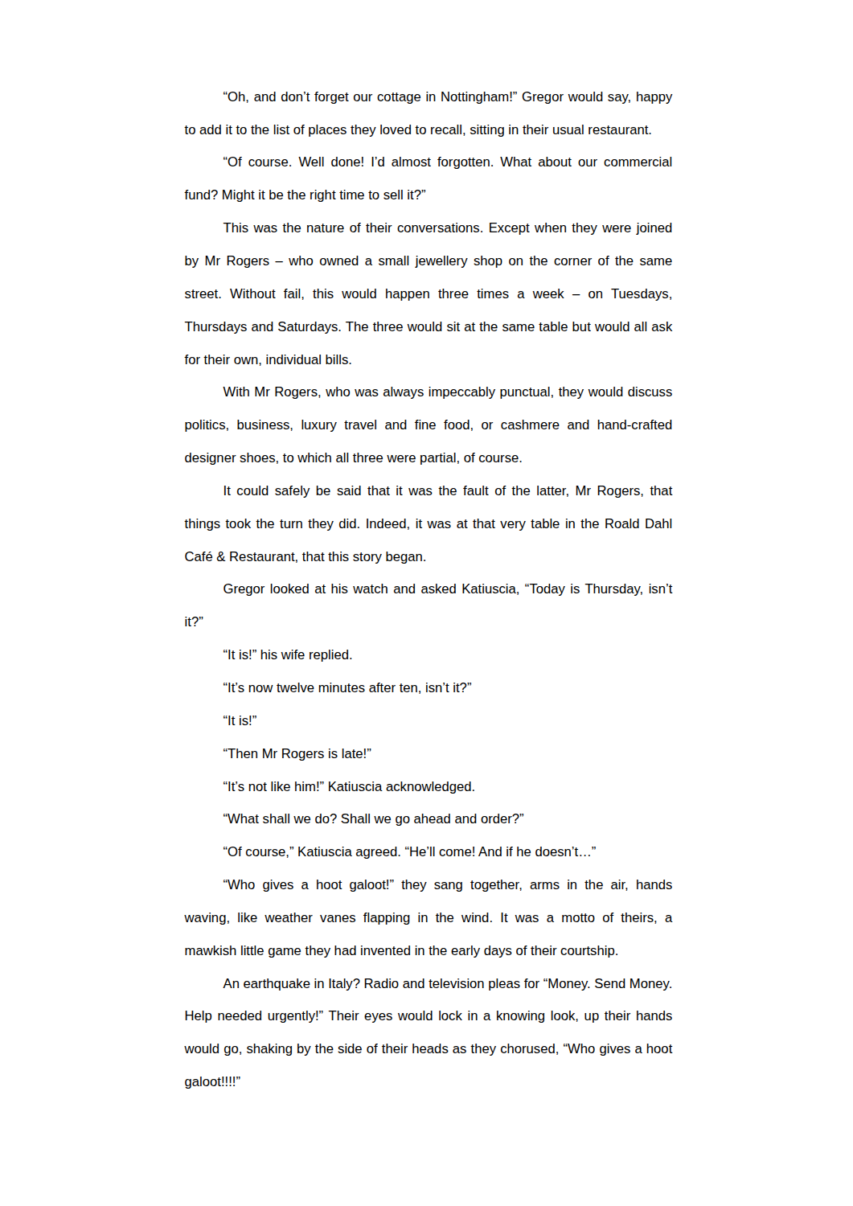“Oh, and don’t forget our cottage in Nottingham!” Gregor would say, happy to add it to the list of places they loved to recall, sitting in their usual restaurant.
“Of course. Well done! I’d almost forgotten. What about our commercial fund? Might it be the right time to sell it?”
This was the nature of their conversations. Except when they were joined by Mr Rogers – who owned a small jewellery shop on the corner of the same street. Without fail, this would happen three times a week – on Tuesdays, Thursdays and Saturdays. The three would sit at the same table but would all ask for their own, individual bills.
With Mr Rogers, who was always impeccably punctual, they would discuss politics, business, luxury travel and fine food, or cashmere and hand-crafted designer shoes, to which all three were partial, of course.
It could safely be said that it was the fault of the latter, Mr Rogers, that things took the turn they did. Indeed, it was at that very table in the Roald Dahl Café & Restaurant, that this story began.
Gregor looked at his watch and asked Katiuscia, “Today is Thursday, isn’t it?”
“It is!” his wife replied.
“It’s now twelve minutes after ten, isn’t it?”
“It is!”
“Then Mr Rogers is late!”
“It’s not like him!” Katiuscia acknowledged.
“What shall we do? Shall we go ahead and order?”
“Of course,” Katiuscia agreed. “He’ll come! And if he doesn’t…”
“Who gives a hoot galoot!” they sang together, arms in the air, hands waving, like weather vanes flapping in the wind. It was a motto of theirs, a mawkish little game they had invented in the early days of their courtship.
An earthquake in Italy? Radio and television pleas for “Money. Send Money. Help needed urgently!” Their eyes would lock in a knowing look, up their hands would go, shaking by the side of their heads as they chorused, “Who gives a hoot galoot!!!!”